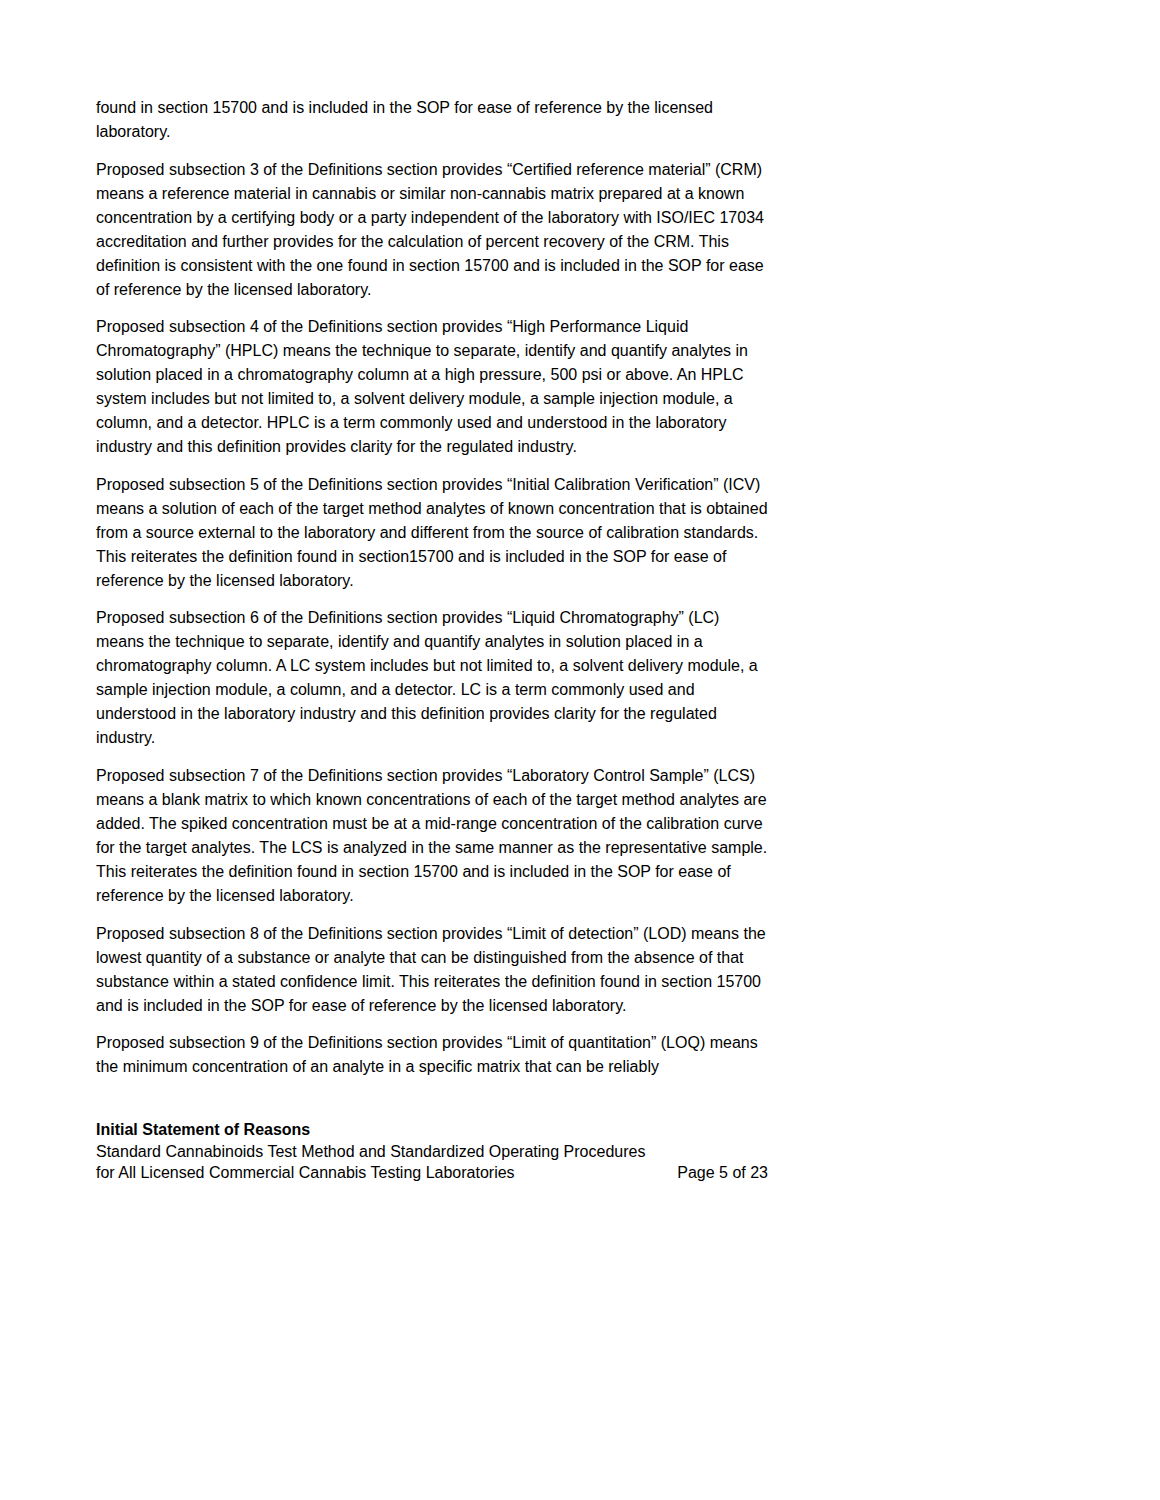found in section 15700 and is included in the SOP for ease of reference by the licensed laboratory.
Proposed subsection 3 of the Definitions section provides “Certified reference material” (CRM) means a reference material in cannabis or similar non-cannabis matrix prepared at a known concentration by a certifying body or a party independent of the laboratory with ISO/IEC 17034 accreditation and further provides for the calculation of percent recovery of the CRM. This definition is consistent with the one found in section 15700 and is included in the SOP for ease of reference by the licensed laboratory.
Proposed subsection 4 of the Definitions section provides “High Performance Liquid Chromatography” (HPLC) means the technique to separate, identify and quantify analytes in solution placed in a chromatography column at a high pressure, 500 psi or above. An HPLC system includes but not limited to, a solvent delivery module, a sample injection module, a column, and a detector. HPLC is a term commonly used and understood in the laboratory industry and this definition provides clarity for the regulated industry.
Proposed subsection 5 of the Definitions section provides “Initial Calibration Verification” (ICV) means a solution of each of the target method analytes of known concentration that is obtained from a source external to the laboratory and different from the source of calibration standards. This reiterates the definition found in section15700 and is included in the SOP for ease of reference by the licensed laboratory.
Proposed subsection 6 of the Definitions section provides “Liquid Chromatography” (LC) means the technique to separate, identify and quantify analytes in solution placed in a chromatography column. A LC system includes but not limited to, a solvent delivery module, a sample injection module, a column, and a detector. LC is a term commonly used and understood in the laboratory industry and this definition provides clarity for the regulated industry.
Proposed subsection 7 of the Definitions section provides “Laboratory Control Sample” (LCS) means a blank matrix to which known concentrations of each of the target method analytes are added. The spiked concentration must be at a mid-range concentration of the calibration curve for the target analytes. The LCS is analyzed in the same manner as the representative sample. This reiterates the definition found in section 15700 and is included in the SOP for ease of reference by the licensed laboratory.
Proposed subsection 8 of the Definitions section provides “Limit of detection” (LOD) means the lowest quantity of a substance or analyte that can be distinguished from the absence of that substance within a stated confidence limit. This reiterates the definition found in section 15700 and is included in the SOP for ease of reference by the licensed laboratory.
Proposed subsection 9 of the Definitions section provides “Limit of quantitation” (LOQ) means the minimum concentration of an analyte in a specific matrix that can be reliably
Initial Statement of Reasons Standard Cannabinoids Test Method and Standardized Operating Procedures for All Licensed Commercial Cannabis Testing Laboratories Page 5 of 23